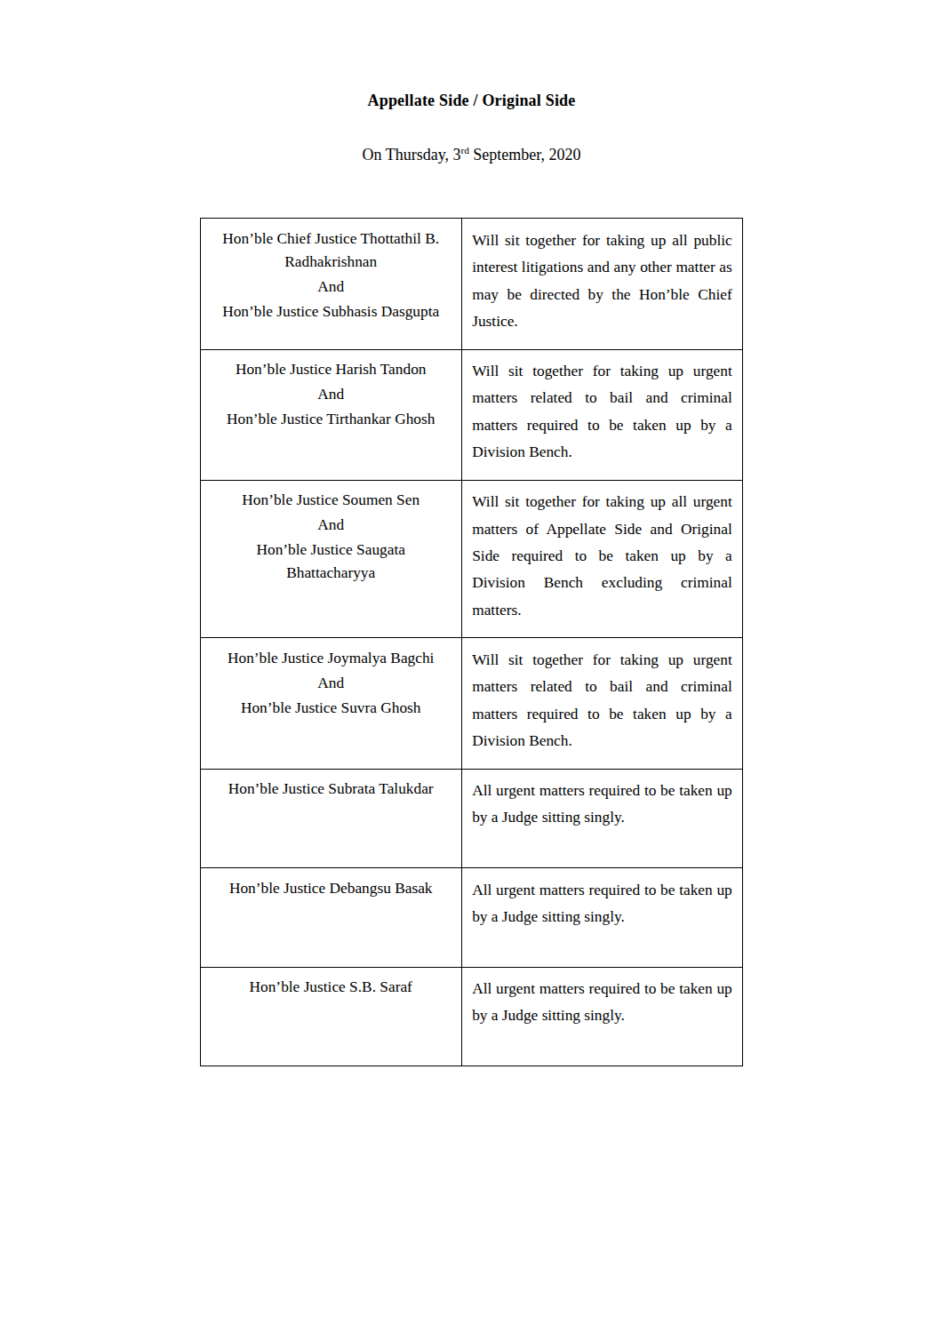Appellate Side / Original Side
On Thursday, 3rd September, 2020
| Hon’ble Chief Justice Thottathil B. Radhakrishnan And Hon’ble Justice Subhasis Dasgupta | Will sit together for taking up all public interest litigations and any other matter as may be directed by the Hon’ble Chief Justice. |
| Hon’ble Justice Harish Tandon And Hon’ble Justice Tirthankar Ghosh | Will sit together for taking up urgent matters related to bail and criminal matters required to be taken up by a Division Bench. |
| Hon’ble Justice Soumen Sen And Hon’ble Justice Saugata Bhattacharyya | Will sit together for taking up all urgent matters of Appellate Side and Original Side required to be taken up by a Division Bench excluding criminal matters. |
| Hon’ble Justice Joymalya Bagchi And Hon’ble Justice Suvra Ghosh | Will sit together for taking up urgent matters related to bail and criminal matters required to be taken up by a Division Bench. |
| Hon’ble Justice Subrata Talukdar | All urgent matters required to be taken up by a Judge sitting singly. |
| Hon’ble Justice Debangsu Basak | All urgent matters required to be taken up by a Judge sitting singly. |
| Hon’ble Justice S.B. Saraf | All urgent matters required to be taken up by a Judge sitting singly. |